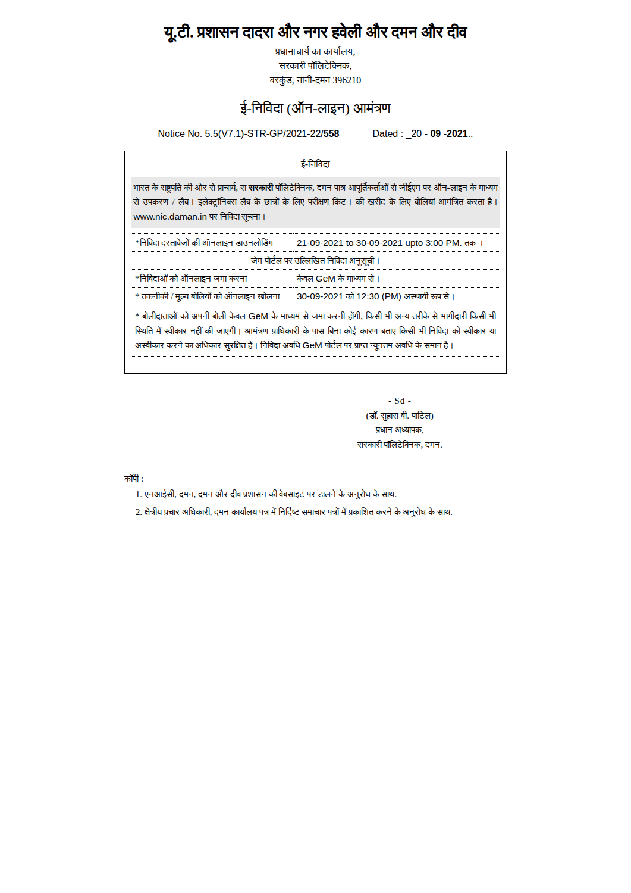यू.टी. प्रशासन दादरा और नगर हवेली और दमन और दीव
प्रधानाचार्य का कार्यालय,
सरकारी पॉलिटेक्निक,
वरकुंड, नानी-दमन 396210
ई-निविदा (ऑन-लाइन) आमंत्रण
Notice No. 5.5(V7.1)-STR-GP/2021-22/558 Dated : _20 - 09 -2021..
ई-निविदा
भारत के राष्ट्रपति की ओर से प्राचार्य, रा सरकारी पॉलिटेक्निक, दमन पात्र आपूर्तिकर्ताओं से जीईएम पर ऑन-लाइन के माध्यम से उपकरण / लैब। इलेक्ट्रॉनिक्स लैब के छात्रों के लिए परीक्षण किट। की खरीद के लिए बोलियां आमंत्रित करता है। www.nic.daman.in पर निविदा सूचना।
| *निविदा दस्तावेजों की ऑनलाइन डाउनलोडिंग | 21-09-2021 to 30-09-2021 upto 3:00 PM. तक । |
| जेम पोर्टल पर उल्लिखित निविदा अनुसूची। |
| *निविदाओं को ऑनलाइन जमा करना | केवल GeM के माध्यम से। |
| * तकनीकी / मूल्य बोलियों को ऑनलाइन खोलना | 30-09-2021 को 12:30 (PM) अस्थायी रूप से। |
* बोलीदाताओं को अपनी बोली केवल GeM के माध्यम से जमा करनी होंगी, किसी भी अन्य तरीके से भागीदारी किसी भी स्थिति में स्वीकार नहीं की जाएगी। आमंत्रण प्राधिकारी के पास बिना कोई कारण बताए किसी भी निविदा को स्वीकार या अस्वीकार करने का अधिकार सुरक्षित है। निविदा अवधि GeM पोर्टल पर प्राप्त न्यूनतम अवधि के समान है।
- Sd -
(डॉ. सुहास वी. पाटिल)
प्रधान अध्यापक,
सरकारी पॉलिटेक्निक, दमन.
कॉपी :
एनआईसी, दमन, दमन और दीव प्रशासन की वेबसाइट पर डालने के अनुरोध के साथ.
क्षेत्रीय प्रचार अधिकारी, दमन कार्यालय पत्र में निर्दिष्ट समाचार पत्रों में प्रकाशित करने के अनुरोध के साथ.